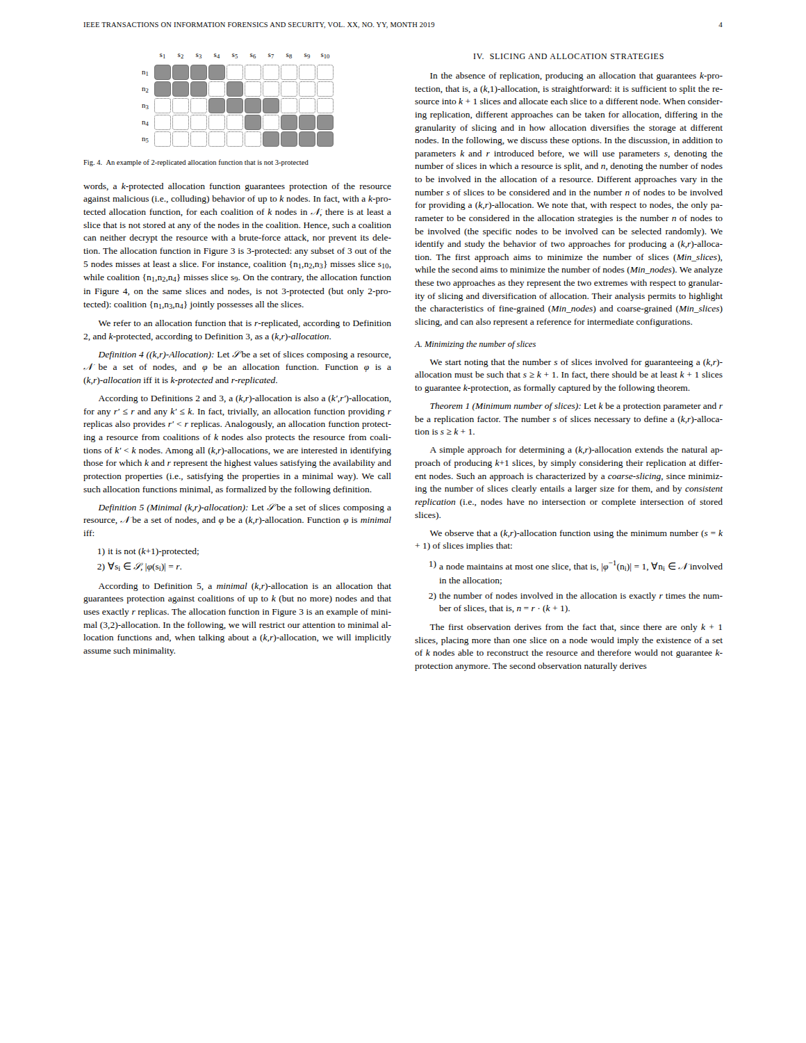IEEE Transactions on Information Forensics and Security, Vol. XX, No. YY, Month 2019
4
| | s 1 | s 2 | s 3 | s 4 | s 5 | s 6 | s 7 | s 8 | s 9 | s 10 |
| --- | --- | --- | --- | --- | --- | --- | --- | --- | --- | --- |
| n 1 | | | | | | | | | | |
| n 2 | | | | | | | | | | |
| n 3 | | | | | | | | | | |
| n 4 | | | | | | | | | | |
| n 5 | | | | | | | | | | |
Fig. 4. An example of 2-replicated allocation function that is not 3-protected
words, a k-protected allocation function guarantees protection of the resource against malicious (i.e., colluding) behavior of up to k nodes. In fact, with a k-protected allocation function, for each coalition of k nodes in 𝒩, there is at least a slice that is not stored at any of the nodes in the coalition. Hence, such a coalition can neither decrypt the resource with a brute-force attack, nor prevent its deletion. The allocation function in Figure 3 is 3-protected: any subset of 3 out of the 5 nodes misses at least a slice. For instance, coalition {n1,n2,n3} misses slice s10, while coalition {n1,n2,n4} misses slice s9. On the contrary, the allocation function in Figure 4, on the same slices and nodes, is not 3-protected (but only 2-protected): coalition {n1,n3,n4} jointly possesses all the slices.
We refer to an allocation function that is r-replicated, according to Definition 2, and k-protected, according to Definition 3, as a (k,r)-allocation.
Definition 4 ((k,r)-Allocation): Let 𝒮 be a set of slices composing a resource, 𝒩 be a set of nodes, and φ be an allocation function. Function φ is a (k,r)-allocation iff it is k-protected and r-replicated.
According to Definitions 2 and 3, a (k,r)-allocation is also a (k′,r′)-allocation, for any r′ ≤ r and any k′ ≤ k. In fact, trivially, an allocation function providing r replicas also provides r′ < r replicas. Analogously, an allocation function protecting a resource from coalitions of k nodes also protects the resource from coalitions of k′ < k nodes. Among all (k,r)-allocations, we are interested in identifying those for which k and r represent the highest values satisfying the availability and protection properties (i.e., satisfying the properties in a minimal way). We call such allocation functions minimal, as formalized by the following definition.
Definition 5 (Minimal (k,r)-allocation): Let 𝒮 be a set of slices composing a resource, 𝒩 be a set of nodes, and φ be a (k,r)-allocation. Function φ is minimal iff:
it is not (k+1)-protected;
∀si ∈ 𝒮, |φ(si)| = r.
According to Definition 5, a minimal (k,r)-allocation is an allocation that guarantees protection against coalitions of up to k (but no more) nodes and that uses exactly r replicas. The allocation function in Figure 3 is an example of minimal (3,2)-allocation. In the following, we will restrict our attention to minimal allocation functions and, when talking about a (k,r)-allocation, we will implicitly assume such minimality.
IV. Slicing and Allocation Strategies
In the absence of replication, producing an allocation that guarantees k-protection, that is, a (k,1)-allocation, is straightforward: it is sufficient to split the resource into k + 1 slices and allocate each slice to a different node. When considering replication, different approaches can be taken for allocation, differing in the granularity of slicing and in how allocation diversifies the storage at different nodes. In the following, we discuss these options. In the discussion, in addition to parameters k and r introduced before, we will use parameters s, denoting the number of slices in which a resource is split, and n, denoting the number of nodes to be involved in the allocation of a resource. Different approaches vary in the number s of slices to be considered and in the number n of nodes to be involved for providing a (k,r)-allocation. We note that, with respect to nodes, the only parameter to be considered in the allocation strategies is the number n of nodes to be involved (the specific nodes to be involved can be selected randomly). We identify and study the behavior of two approaches for producing a (k,r)-allocation. The first approach aims to minimize the number of slices (Min_slices), while the second aims to minimize the number of nodes (Min_nodes). We analyze these two approaches as they represent the two extremes with respect to granularity of slicing and diversification of allocation. Their analysis permits to highlight the characteristics of fine-grained (Min_nodes) and coarse-grained (Min_slices) slicing, and can also represent a reference for intermediate configurations.
A. Minimizing the number of slices
We start noting that the number s of slices involved for guaranteeing a (k,r)-allocation must be such that s ≥ k + 1. In fact, there should be at least k + 1 slices to guarantee k-protection, as formally captured by the following theorem.
Theorem 1 (Minimum number of slices): Let k be a protection parameter and r be a replication factor. The number s of slices necessary to define a (k,r)-allocation is s ≥ k + 1.
A simple approach for determining a (k,r)-allocation extends the natural approach of producing k+1 slices, by simply considering their replication at different nodes. Such an approach is characterized by a coarse-slicing, since minimizing the number of slices clearly entails a larger size for them, and by consistent replication (i.e., nodes have no intersection or complete intersection of stored slices).
We observe that a (k,r)-allocation function using the minimum number (s = k + 1) of slices implies that:
a node maintains at most one slice, that is, |φ−1(ni)| = 1, ∀ni ∈ 𝒩 involved in the allocation;
the number of nodes involved in the allocation is exactly r times the number of slices, that is, n = r · (k + 1).
The first observation derives from the fact that, since there are only k + 1 slices, placing more than one slice on a node would imply the existence of a set of k nodes able to reconstruct the resource and therefore would not guarantee k-protection anymore. The second observation naturally derives